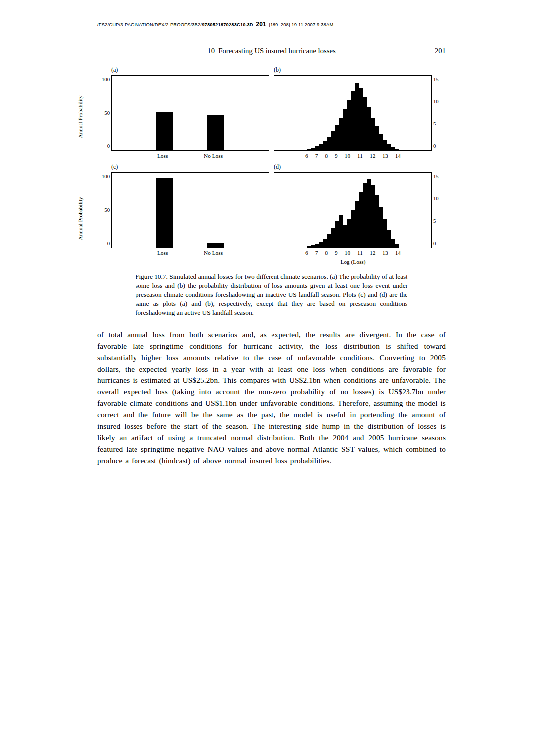/FS2/CUP/3-PAGINATION/DEX/2-PROOFS/3B2/9780521870283C10.3D 201 [189–208] 19.11.2007 9:38AM
10 Forecasting US insured hurricane losses 201
(a)
Annual Probability
100500
Loss No Loss
(b)
151050
67891011121314
(c)
Annual Probability
100500
Loss No Loss
(d)
151050
67891011121314
Log (Loss)
Figure 10.7. Simulated annual losses for two different climate scenarios. (a) The probability of at least some loss and (b) the probability distribution of loss amounts given at least one loss event under preseason climate conditions foreshadowing an inactive US landfall season. Plots (c) and (d) are the same as plots (a) and (b), respectively, except that they are based on preseason conditions foreshadowing an active US landfall season.
of total annual loss from both scenarios and, as expected, the results are divergent. In the case of favorable late springtime conditions for hurricane activity, the loss distribution is shifted toward substantially higher loss amounts relative to the case of unfavorable conditions. Converting to 2005 dollars, the expected yearly loss in a year with at least one loss when conditions are favorable for hurricanes is estimated at US$25.2bn. This compares with US$2.1bn when conditions are unfavorable. The overall expected loss (taking into account the non-zero probability of no losses) is US$23.7bn under favorable climate conditions and US$1.1bn under unfavorable conditions. Therefore, assuming the model is correct and the future will be the same as the past, the model is useful in portending the amount of insured losses before the start of the season. The interesting side hump in the distribution of losses is likely an artifact of using a truncated normal distribution. Both the 2004 and 2005 hurricane seasons featured late springtime negative NAO values and above normal Atlantic SST values, which combined to produce a forecast (hindcast) of above normal insured loss probabilities.